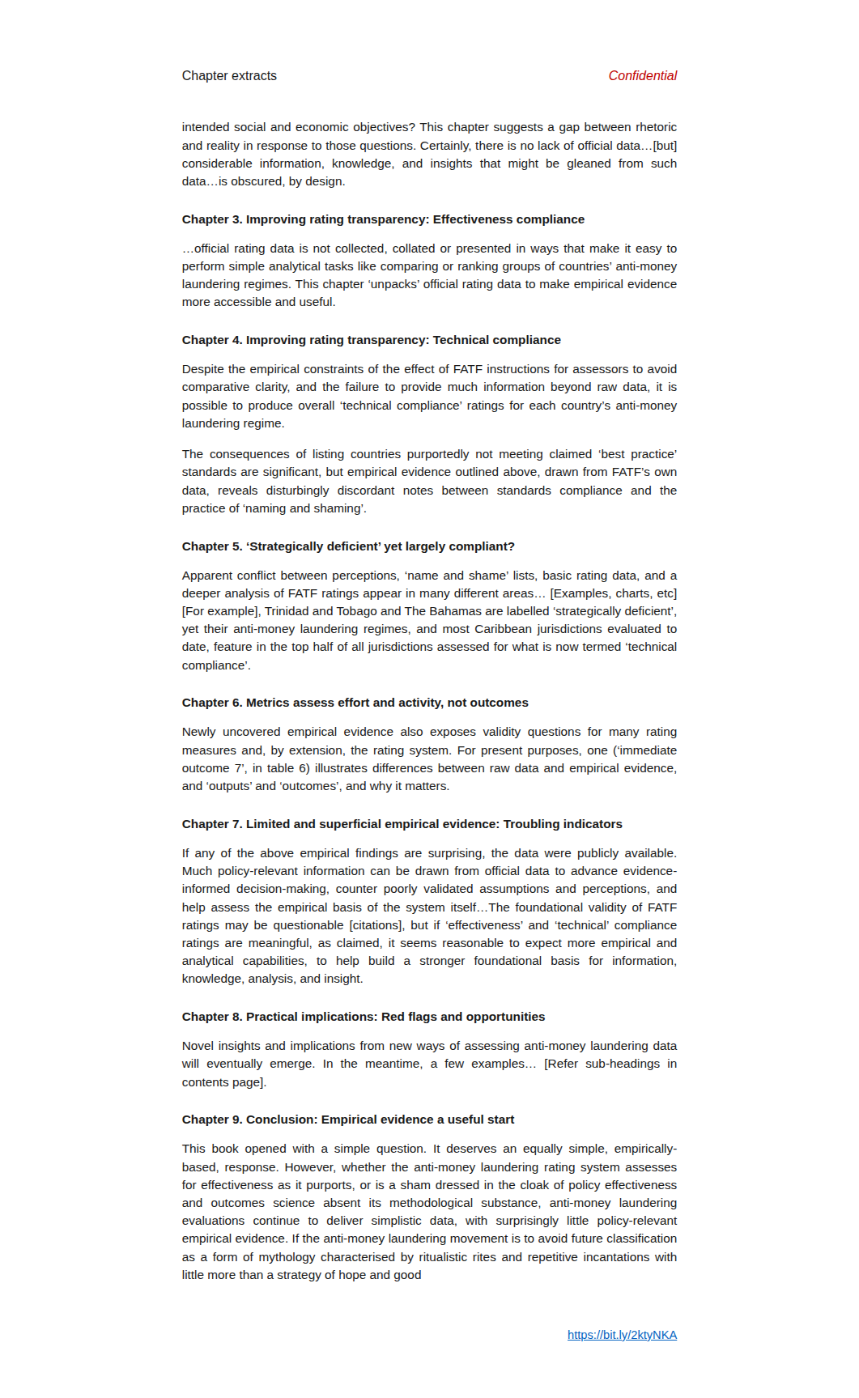Chapter extracts Confidential
intended social and economic objectives? This chapter suggests a gap between rhetoric and reality in response to those questions. Certainly, there is no lack of official data…[but] considerable information, knowledge, and insights that might be gleaned from such data…is obscured, by design.
Chapter 3. Improving rating transparency: Effectiveness compliance
…official rating data is not collected, collated or presented in ways that make it easy to perform simple analytical tasks like comparing or ranking groups of countries’ anti-money laundering regimes. This chapter ‘unpacks’ official rating data to make empirical evidence more accessible and useful.
Chapter 4. Improving rating transparency: Technical compliance
Despite the empirical constraints of the effect of FATF instructions for assessors to avoid comparative clarity, and the failure to provide much information beyond raw data, it is possible to produce overall ‘technical compliance’ ratings for each country’s anti-money laundering regime.
The consequences of listing countries purportedly not meeting claimed ‘best practice’ standards are significant, but empirical evidence outlined above, drawn from FATF’s own data, reveals disturbingly discordant notes between standards compliance and the practice of ‘naming and shaming’.
Chapter 5. ‘Strategically deficient’ yet largely compliant?
Apparent conflict between perceptions, ‘name and shame’ lists, basic rating data, and a deeper analysis of FATF ratings appear in many different areas… [Examples, charts, etc] [For example], Trinidad and Tobago and The Bahamas are labelled ‘strategically deficient’, yet their anti-money laundering regimes, and most Caribbean jurisdictions evaluated to date, feature in the top half of all jurisdictions assessed for what is now termed ‘technical compliance’.
Chapter 6. Metrics assess effort and activity, not outcomes
Newly uncovered empirical evidence also exposes validity questions for many rating measures and, by extension, the rating system. For present purposes, one (‘immediate outcome 7’, in table 6) illustrates differences between raw data and empirical evidence, and ‘outputs’ and ‘outcomes’, and why it matters.
Chapter 7. Limited and superficial empirical evidence: Troubling indicators
If any of the above empirical findings are surprising, the data were publicly available. Much policy-relevant information can be drawn from official data to advance evidence-informed decision-making, counter poorly validated assumptions and perceptions, and help assess the empirical basis of the system itself…The foundational validity of FATF ratings may be questionable [citations], but if ‘effectiveness’ and ‘technical’ compliance ratings are meaningful, as claimed, it seems reasonable to expect more empirical and analytical capabilities, to help build a stronger foundational basis for information, knowledge, analysis, and insight.
Chapter 8. Practical implications: Red flags and opportunities
Novel insights and implications from new ways of assessing anti-money laundering data will eventually emerge. In the meantime, a few examples… [Refer sub-headings in contents page].
Chapter 9. Conclusion: Empirical evidence a useful start
This book opened with a simple question. It deserves an equally simple, empirically-based, response. However, whether the anti-money laundering rating system assesses for effectiveness as it purports, or is a sham dressed in the cloak of policy effectiveness and outcomes science absent its methodological substance, anti-money laundering evaluations continue to deliver simplistic data, with surprisingly little policy-relevant empirical evidence. If the anti-money laundering movement is to avoid future classification as a form of mythology characterised by ritualistic rites and repetitive incantations with little more than a strategy of hope and good
https://bit.ly/2ktyNKA